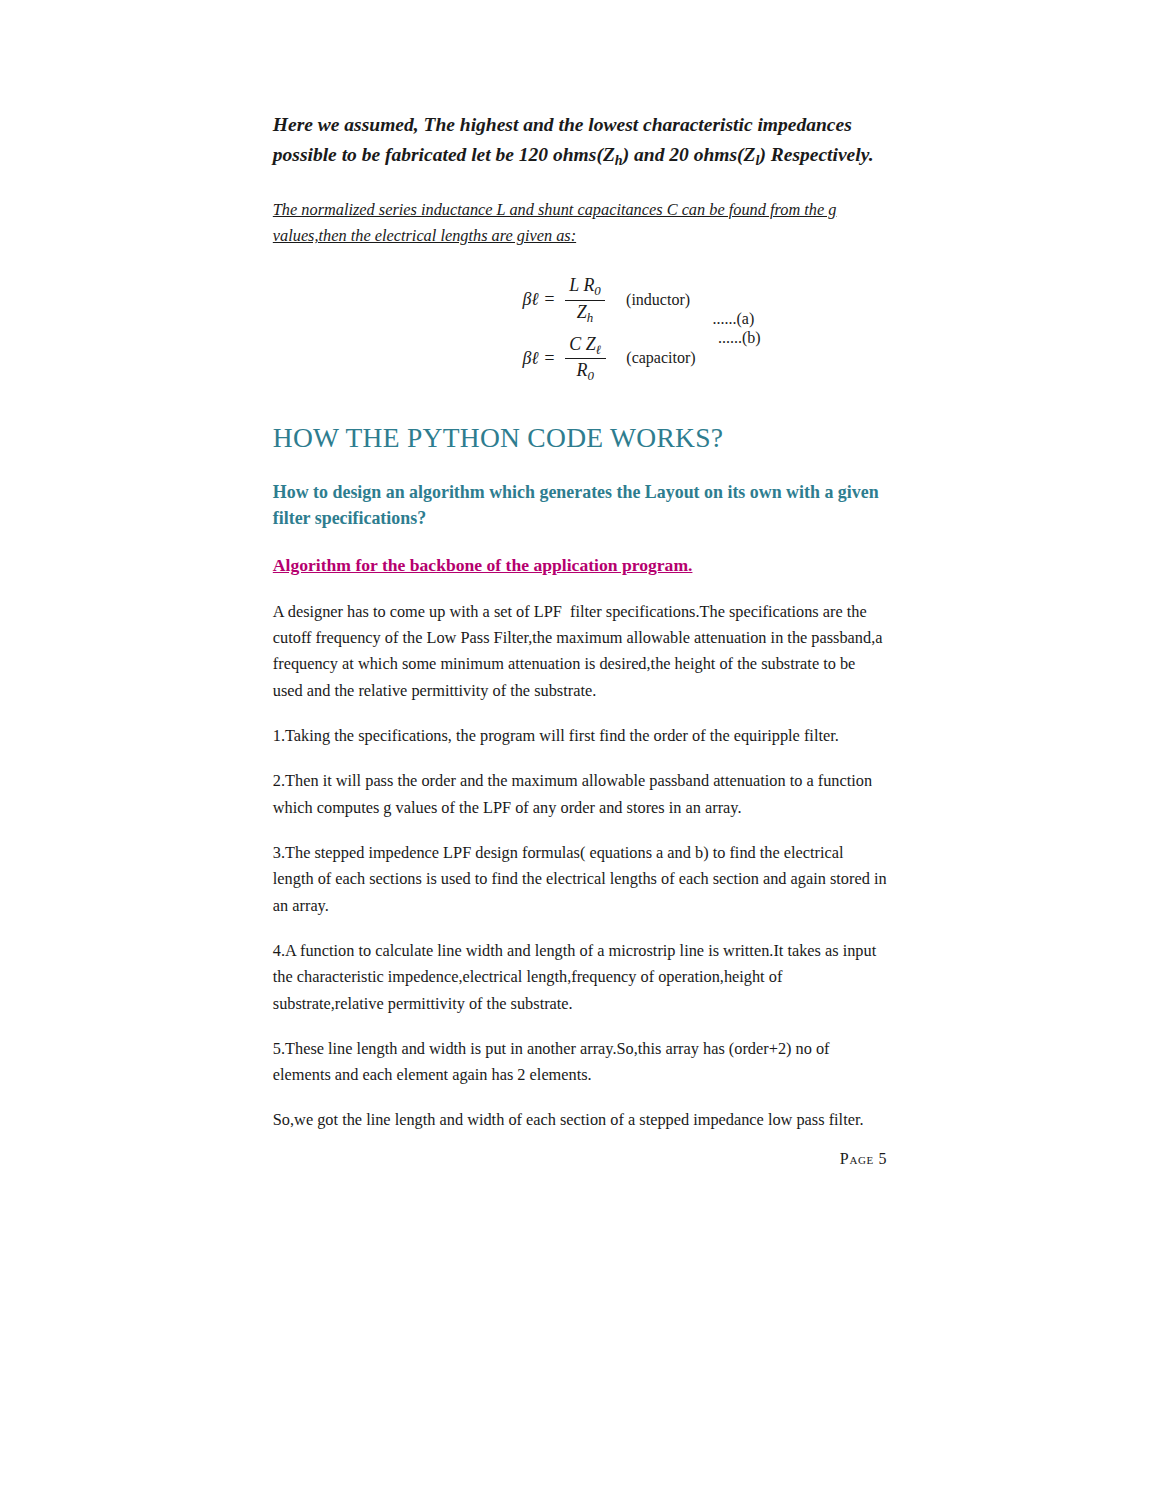Here we assumed, The highest and the lowest characteristic impedances possible to be fabricated let be 120 ohms(Zh) and 20 ohms(Zl) Respectively.
The normalized series inductance L and shunt capacitances C can be found from the g values,then the electrical lengths are given as:
βℓ = L R0 Zh (inductor) ......(a)
βℓ = C Zℓ R0 (capacitor) ......(b)
HOW THE PYTHON CODE WORKS?
How to design an algorithm which generates the Layout on its own with a given filter specifications?
Algorithm for the backbone of the application program.
A designer has to come up with a set of LPF filter specifications.The specifications are the cutoff frequency of the Low Pass Filter,the maximum allowable attenuation in the passband,a frequency at which some minimum attenuation is desired,the height of the substrate to be used and the relative permittivity of the substrate.
1.Taking the specifications, the program will first find the order of the equiripple filter.
2.Then it will pass the order and the maximum allowable passband attenuation to a function which computes g values of the LPF of any order and stores in an array.
3.The stepped impedence LPF design formulas( equations a and b) to find the electrical length of each sections is used to find the electrical lengths of each section and again stored in an array.
4.A function to calculate line width and length of a microstrip line is written.It takes as input the characteristic impedence,electrical length,frequency of operation,height of substrate,relative permittivity of the substrate.
5.These line length and width is put in another array.So,this array has (order+2) no of elements and each element again has 2 elements.
So,we got the line length and width of each section of a stepped impedance low pass filter.
Page 5